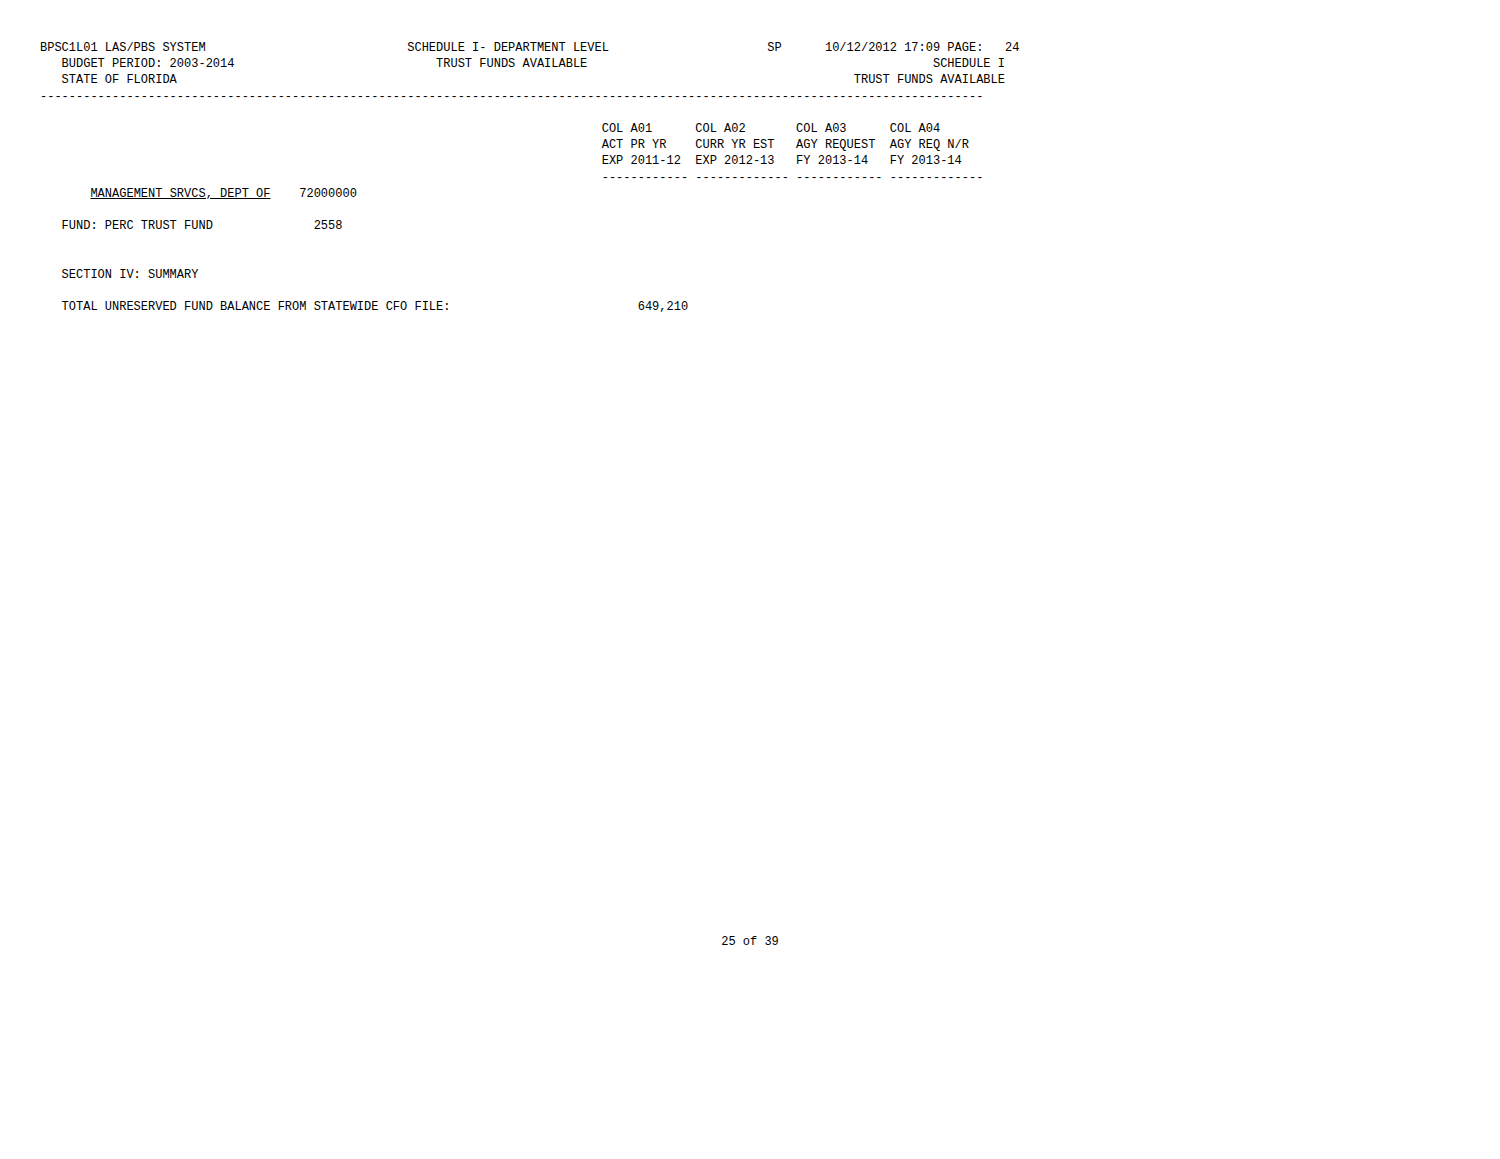BPSC1L01 LAS/PBS SYSTEM                            SCHEDULE I- DEPARTMENT LEVEL                      SP      10/12/2012 17:09 PAGE:   24
   BUDGET PERIOD: 2003-2014                            TRUST FUNDS AVAILABLE                                                SCHEDULE I
   STATE OF FLORIDA                                                                                              TRUST FUNDS AVAILABLE
-----------------------------------------------------------------------------------------------------------------------------------

                                                                              COL A01      COL A02       COL A03      COL A04
                                                                              ACT PR YR    CURR YR EST   AGY REQUEST  AGY REQ N/R
                                                                              EXP 2011-12  EXP 2012-13   FY 2013-14   FY 2013-14
                                                                              ------------ ------------- ------------ -------------
       MANAGEMENT SRVCS, DEPT OF    72000000

   FUND: PERC TRUST FUND              2558


   SECTION IV: SUMMARY

   TOTAL UNRESERVED FUND BALANCE FROM STATEWIDE CFO FILE:                          649,210
25 of 39